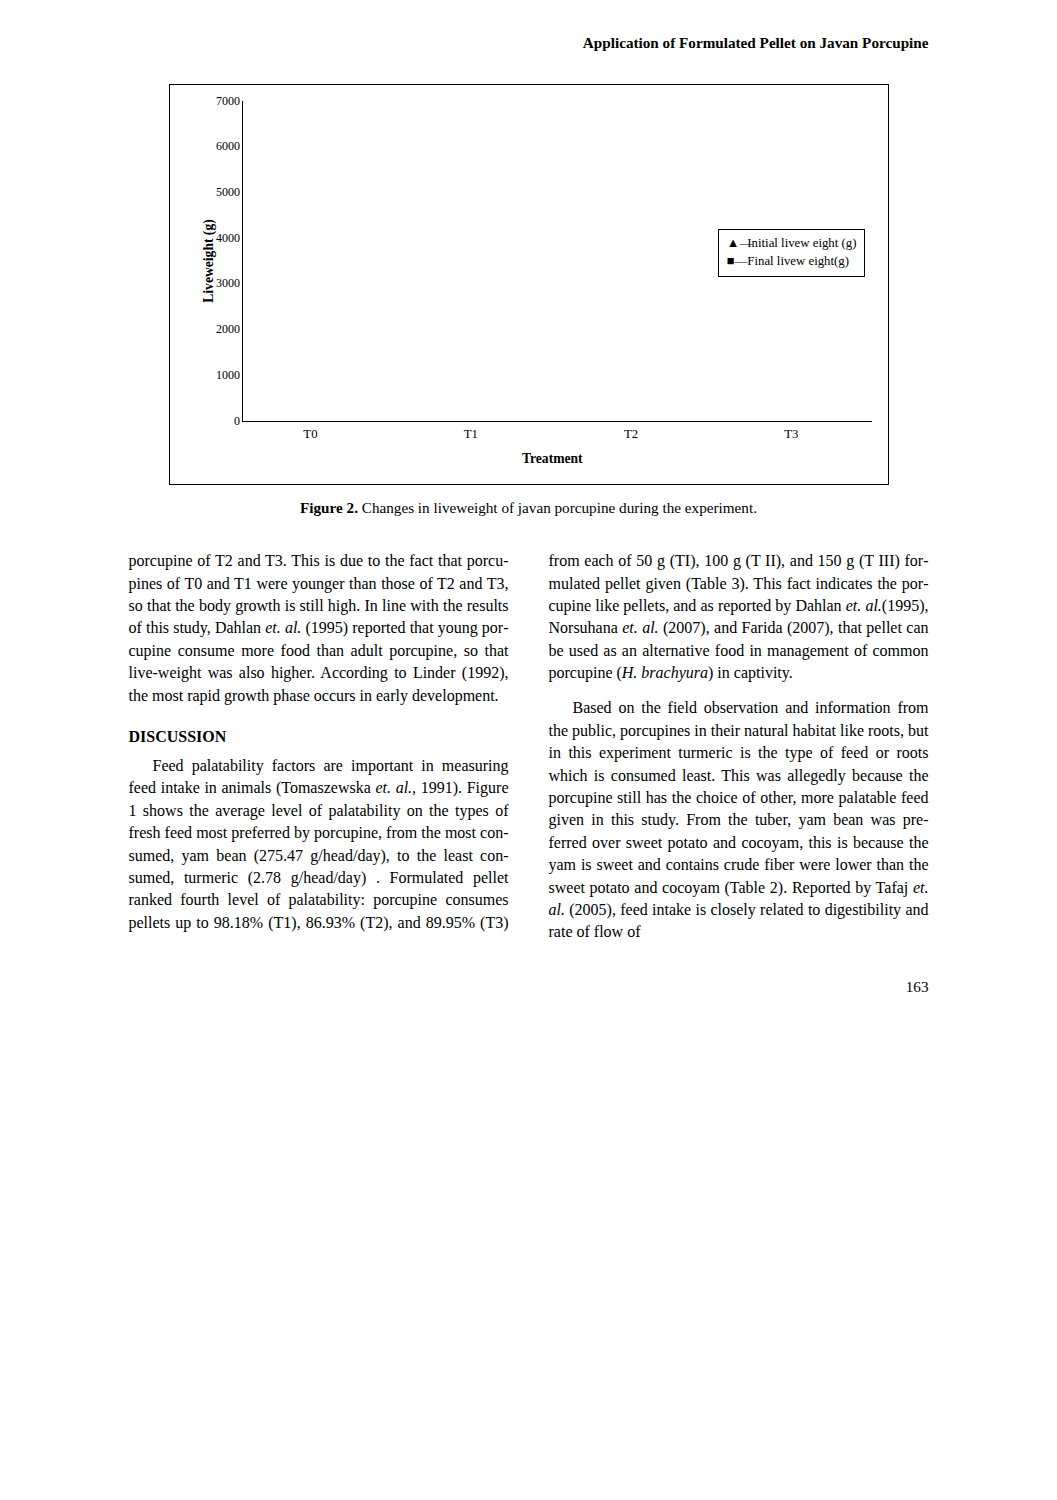Application of Formulated Pellet on Javan Porcupine
Liveweight (g)
7000 6000 5000 4000 3000 2000 1000 0
▲—Initial livew eight (g)
■—Final livew eight(g)
T0 T1 T2 T3
Treatment
Figure 2. Changes in liveweight of javan porcupine during the experiment.
porcupine of T2 and T3. This is due to the fact that porcupines of T0 and T1 were younger than those of T2 and T3, so that the body growth is still high. In line with the results of this study, Dahlan et. al. (1995) reported that young porcupine consume more food than adult porcupine, so that live-weight was also higher. According to Linder (1992), the most rapid growth phase occurs in early development.
DISCUSSION
Feed palatability factors are important in measuring feed intake in animals (Tomaszewska et. al., 1991). Figure 1 shows the average level of palatability on the types of fresh feed most preferred by porcupine, from the most consumed, yam bean (275.47 g/head/day), to the least consumed, turmeric (2.78 g/head/day) . Formulated pellet ranked fourth level of palatability: porcupine consumes pellets up to 98.18% (T1), 86.93% (T2), and 89.95% (T3) from each of 50 g (TI), 100 g (T II), and 150 g (T III) formulated pellet given (Table 3). This fact indicates the porcupine like pellets, and as reported by Dahlan et. al.(1995), Norsuhana et. al. (2007), and Farida (2007), that pellet can be used as an alternative food in management of common porcupine (H. brachyura) in captivity.
Based on the field observation and information from the public, porcupines in their natural habitat like roots, but in this experiment turmeric is the type of feed or roots which is consumed least. This was allegedly because the porcupine still has the choice of other, more palatable feed given in this study. From the tuber, yam bean was preferred over sweet potato and cocoyam, this is because the yam is sweet and contains crude fiber were lower than the sweet potato and cocoyam (Table 2). Reported by Tafaj et. al. (2005), feed intake is closely related to digestibility and rate of flow of
163